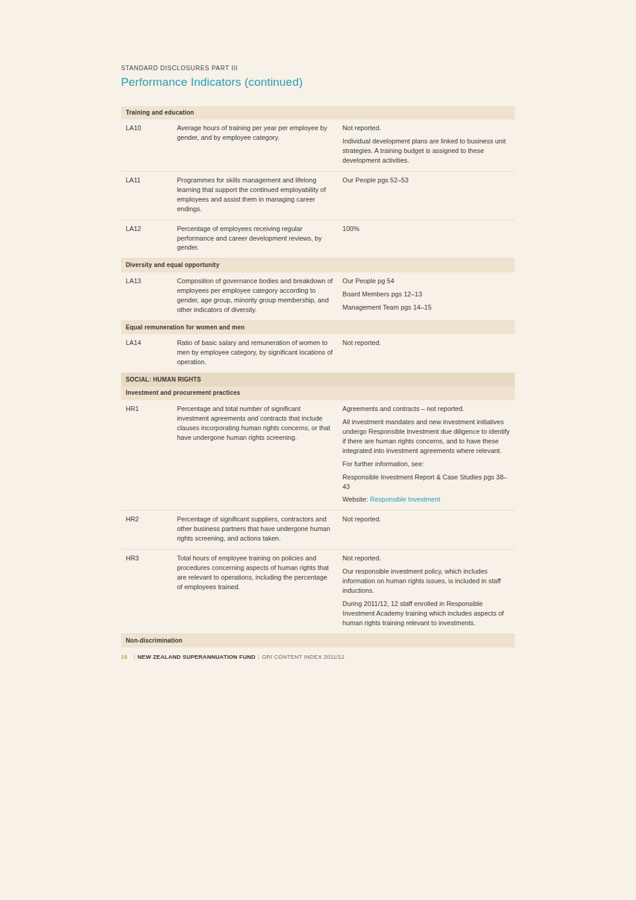Standard Disclosures Part III
Performance Indicators (continued)
| Training and education |
| LA10 | Average hours of training per year per employee by gender, and by employee category. | Not reported. Individual development plans are linked to business unit strategies. A training budget is assigned to these development activities. |
| LA11 | Programmes for skills management and lifelong learning that support the continued employability of employees and assist them in managing career endings. | Our People pgs 52–53 |
| LA12 | Percentage of employees receiving regular performance and career development reviews, by gender. | 100% |
| Diversity and equal opportunity |
| LA13 | Composition of governance bodies and breakdown of employees per employee category according to gender, age group, minority group membership, and other indicators of diversity. | Our People pg 54 Board Members pgs 12–13 Management Team pgs 14–15 |
| Equal remuneration for women and men |
| LA14 | Ratio of basic salary and remuneration of women to men by employee category, by significant locations of operation. | Not reported. |
| Social: Human Rights |
| Investment and procurement practices |
| HR1 | Percentage and total number of significant investment agreements and contracts that include clauses incorporating human rights concerns, or that have undergone human rights screening. | Agreements and contracts – not reported. All investment mandates and new investment initiatives undergo Responsible Investment due diligence to identify if there are human rights concerns, and to have these integrated into investment agreements where relevant. For further information, see: Responsible Investment Report & Case Studies pgs 38–43 Website: Responsible Investment |
| HR2 | Percentage of significant suppliers, contractors and other business partners that have undergone human rights screening, and actions taken. | Not reported. |
| HR3 | Total hours of employee training on policies and procedures concerning aspects of human rights that are relevant to operations, including the percentage of employees trained. | Not reported. Our responsible investment policy, which includes information on human rights issues, is included in staff inductions. During 2011/12, 12 staff enrolled in Responsible Investment Academy training which includes aspects of human rights training relevant to investments. |
| Non-discrimination |
15|NEW ZEALAND SUPERANNUATION FUND|GRI CONTENT INDEX 2011/12